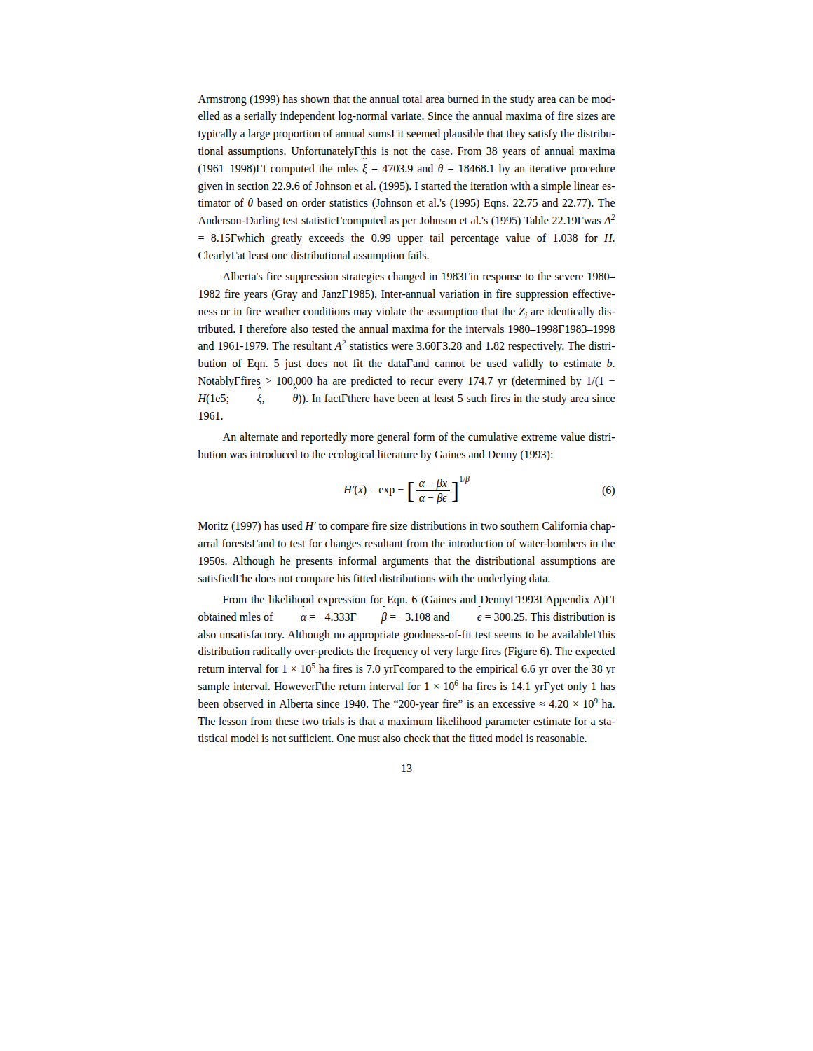Armstrong (1999) has shown that the annual total area burned in the study area can be modelled as a serially independent log-normal variate. Since the annual maxima of fire sizes are typically a large proportion of annual sumsΓit seemed plausible that they satisfy the distributional assumptions. UnfortunatelyΓthis is not the case. From 38 years of annual maxima (1961–1998)ΓI computed the mles ξ = 4703.9 and θ = 18468.1 by an iterative procedure given in section 22.9.6 of Johnson et al. (1995). I started the iteration with a simple linear estimator of θ based on order statistics (Johnson et al.'s (1995) Eqns. 22.75 and 22.77). The Anderson-Darling test statisticΓcomputed as per Johnson et al.'s (1995) Table 22.19Γwas A2 = 8.15Γwhich greatly exceeds the 0.99 upper tail percentage value of 1.038 for H. ClearlyΓat least one distributional assumption fails.
Alberta's fire suppression strategies changed in 1983Γin response to the severe 1980–1982 fire years (Gray and JanzΓ1985). Inter-annual variation in fire suppression effectiveness or in fire weather conditions may violate the assumption that the Zi are identically distributed. I therefore also tested the annual maxima for the intervals 1980–1998Γ1983–1998 and 1961-1979. The resultant A2 statistics were 3.60Γ3.28 and 1.82 respectively. The distribution of Eqn. 5 just does not fit the dataΓand cannot be used validly to estimate b. NotablyΓfires > 100,000 ha are predicted to recur every 174.7 yr (determined by 1/(1 − H(1e5; ξ, θ)). In factΓthere have been at least 5 such fires in the study area since 1961.
An alternate and reportedly more general form of the cumulative extreme value distribution was introduced to the ecological literature by Gaines and Denny (1993):
H′(x) = exp − [α − βx α − βϵ] 1/β (6)
Moritz (1997) has used H′ to compare fire size distributions in two southern California chaparral forestsΓand to test for changes resultant from the introduction of water-bombers in the 1950s. Although he presents informal arguments that the distributional assumptions are satisfiedΓhe does not compare his fitted distributions with the underlying data.
From the likelihood expression for Eqn. 6 (Gaines and DennyΓ1993ΓAppendix A)ΓI obtained mles of α = −4.333Γβ = −3.108 and ϵ = 300.25. This distribution is also unsatisfactory. Although no appropriate goodness-of-fit test seems to be availableΓthis distribution radically over-predicts the frequency of very large fires (Figure 6). The expected return interval for 1 × 105 ha fires is 7.0 yrΓcompared to the empirical 6.6 yr over the 38 yr sample interval. HoweverΓthe return interval for 1 × 106 ha fires is 14.1 yrΓyet only 1 has been observed in Alberta since 1940. The “200-year fire” is an excessive ≈ 4.20 × 109 ha. The lesson from these two trials is that a maximum likelihood parameter estimate for a statistical model is not sufficient. One must also check that the fitted model is reasonable.
13